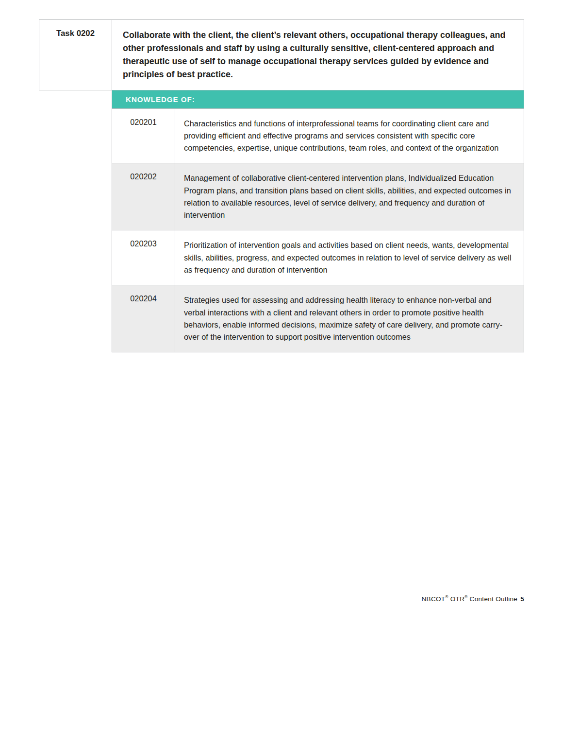| Task 0202 | Collaborate with the client, the client’s relevant others, occupational therapy colleagues, and other professionals and staff by using a culturally sensitive, client-centered approach and therapeutic use of self to manage occupational therapy services guided by evidence and principles of best practice. |
| | KNOWLEDGE OF: |
| | 020201 | Characteristics and functions of interprofessional teams for coordinating client care and providing efficient and effective programs and services consistent with specific core competencies, expertise, unique contributions, team roles, and context of the organization |
| | 020202 | Management of collaborative client-centered intervention plans, Individualized Education Program plans, and transition plans based on client skills, abilities, and expected outcomes in relation to available resources, level of service delivery, and frequency and duration of intervention |
| | 020203 | Prioritization of intervention goals and activities based on client needs, wants, developmental skills, abilities, progress, and expected outcomes in relation to level of service delivery as well as frequency and duration of intervention |
| | 020204 | Strategies used for assessing and addressing health literacy to enhance non-verbal and verbal interactions with a client and relevant others in order to promote positive health behaviors, enable informed decisions, maximize safety of care delivery, and promote carry-over of the intervention to support positive intervention outcomes |
NBCOT® OTR® Content Outline5